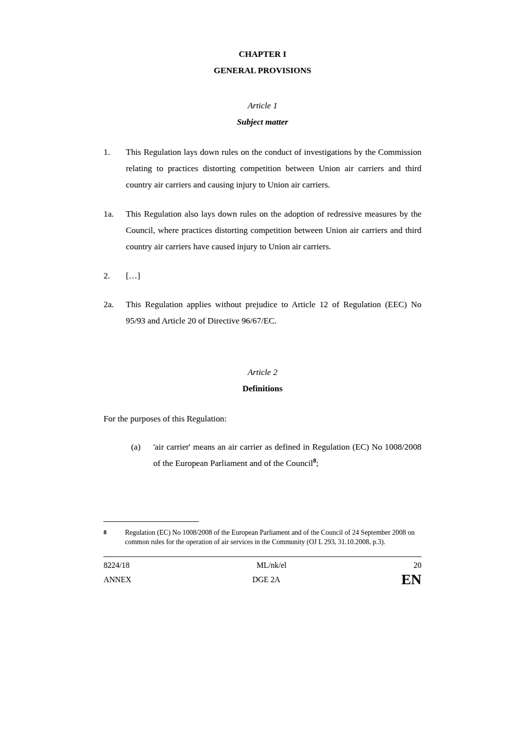CHAPTER I
GENERAL PROVISIONS
Article 1
Subject matter
1.
This Regulation lays down rules on the conduct of investigations by the Commission relating to practices distorting competition between Union air carriers and third country air carriers and causing injury to Union air carriers.
1a.
This Regulation also lays down rules on the adoption of redressive measures by the Council, where practices distorting competition between Union air carriers and third country air carriers have caused injury to Union air carriers.
2.
[…]
2a.
This Regulation applies without prejudice to Article 12 of Regulation (EEC) No 95/93 and Article 20 of Directive 96/67/EC.
Article 2
Definitions
For the purposes of this Regulation:
(a)
'air carrier' means an air carrier as defined in Regulation (EC) No 1008/2008 of the European Parliament and of the Council8;
8
Regulation (EC) No 1008/2008 of the European Parliament and of the Council of 24 September 2008 on common rules for the operation of air services in the Community (OJ L 293, 31.10.2008, p.3).
8224/18
ML/nk/el
20
ANNEX
DGE 2A
EN